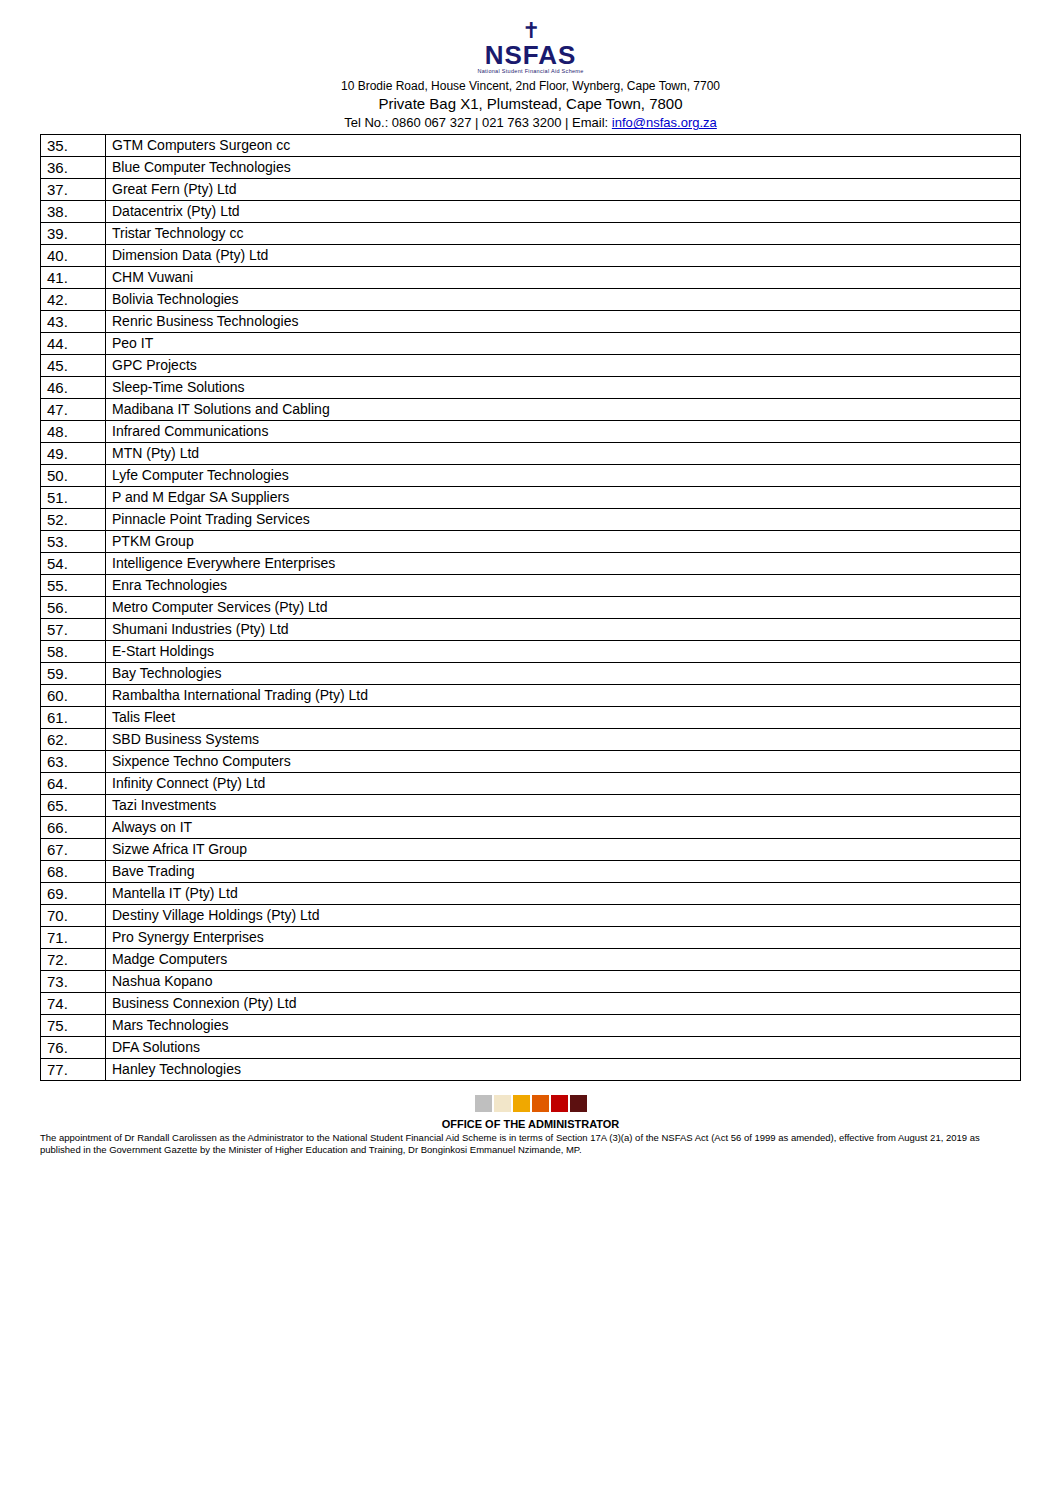✝
NSFAS
National Student Financial Aid Scheme
10 Brodie Road, House Vincent, 2nd Floor, Wynberg, Cape Town, 7700
Private Bag X1, Plumstead, Cape Town, 7800
Tel No.: 0860 067 327 | 021 763 3200 | Email: info@nsfas.org.za
| 35. | GTM Computers Surgeon cc |
| 36. | Blue Computer Technologies |
| 37. | Great Fern (Pty) Ltd |
| 38. | Datacentrix (Pty) Ltd |
| 39. | Tristar Technology cc |
| 40. | Dimension Data (Pty) Ltd |
| 41. | CHM Vuwani |
| 42. | Bolivia Technologies |
| 43. | Renric Business Technologies |
| 44. | Peo IT |
| 45. | GPC Projects |
| 46. | Sleep-Time Solutions |
| 47. | Madibana IT Solutions and Cabling |
| 48. | Infrared Communications |
| 49. | MTN (Pty) Ltd |
| 50. | Lyfe Computer Technologies |
| 51. | P and M Edgar SA Suppliers |
| 52. | Pinnacle Point Trading Services |
| 53. | PTKM Group |
| 54. | Intelligence Everywhere Enterprises |
| 55. | Enra Technologies |
| 56. | Metro Computer Services (Pty) Ltd |
| 57. | Shumani Industries (Pty) Ltd |
| 58. | E-Start Holdings |
| 59. | Bay Technologies |
| 60. | Rambaltha International Trading (Pty) Ltd |
| 61. | Talis Fleet |
| 62. | SBD Business Systems |
| 63. | Sixpence Techno Computers |
| 64. | Infinity Connect (Pty) Ltd |
| 65. | Tazi Investments |
| 66. | Always on IT |
| 67. | Sizwe Africa IT Group |
| 68. | Bave Trading |
| 69. | Mantella IT (Pty) Ltd |
| 70. | Destiny Village Holdings (Pty) Ltd |
| 71. | Pro Synergy Enterprises |
| 72. | Madge Computers |
| 73. | Nashua Kopano |
| 74. | Business Connexion (Pty) Ltd |
| 75. | Mars Technologies |
| 76. | DFA Solutions |
| 77. | Hanley Technologies |
OFFICE OF THE ADMINISTRATOR
The appointment of Dr Randall Carolissen as the Administrator to the National Student Financial Aid Scheme is in terms of Section 17A (3)(a) of the NSFAS Act (Act 56 of 1999 as amended), effective from August 21, 2019 as published in the Government Gazette by the Minister of Higher Education and Training, Dr Bonginkosi Emmanuel Nzimande, MP.